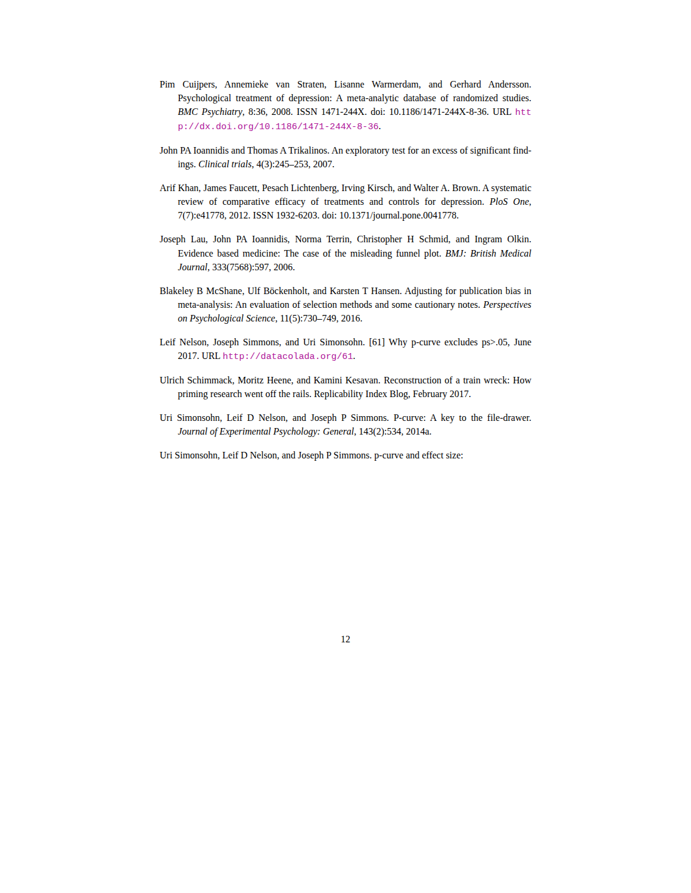Pim Cuijpers, Annemieke van Straten, Lisanne Warmerdam, and Gerhard Andersson. Psychological treatment of depression: A meta-analytic database of randomized studies. BMC Psychiatry, 8:36, 2008. ISSN 1471-244X. doi: 10.1186/1471-244X-8-36. URL http://dx.doi.org/10.1186/1471-244X-8-36.
John PA Ioannidis and Thomas A Trikalinos. An exploratory test for an excess of significant findings. Clinical trials, 4(3):245–253, 2007.
Arif Khan, James Faucett, Pesach Lichtenberg, Irving Kirsch, and Walter A. Brown. A systematic review of comparative efficacy of treatments and controls for depression. PloS One, 7(7):e41778, 2012. ISSN 1932-6203. doi: 10.1371/journal.pone.0041778.
Joseph Lau, John PA Ioannidis, Norma Terrin, Christopher H Schmid, and Ingram Olkin. Evidence based medicine: The case of the misleading funnel plot. BMJ: British Medical Journal, 333(7568):597, 2006.
Blakeley B McShane, Ulf Böckenholt, and Karsten T Hansen. Adjusting for publication bias in meta-analysis: An evaluation of selection methods and some cautionary notes. Perspectives on Psychological Science, 11(5):730–749, 2016.
Leif Nelson, Joseph Simmons, and Uri Simonsohn. [61] Why p-curve excludes ps>.05, June 2017. URL http://datacolada.org/61.
Ulrich Schimmack, Moritz Heene, and Kamini Kesavan. Reconstruction of a train wreck: How priming research went off the rails. Replicability Index Blog, February 2017.
Uri Simonsohn, Leif D Nelson, and Joseph P Simmons. P-curve: A key to the file-drawer. Journal of Experimental Psychology: General, 143(2):534, 2014a.
Uri Simonsohn, Leif D Nelson, and Joseph P Simmons. p-curve and effect size:
12